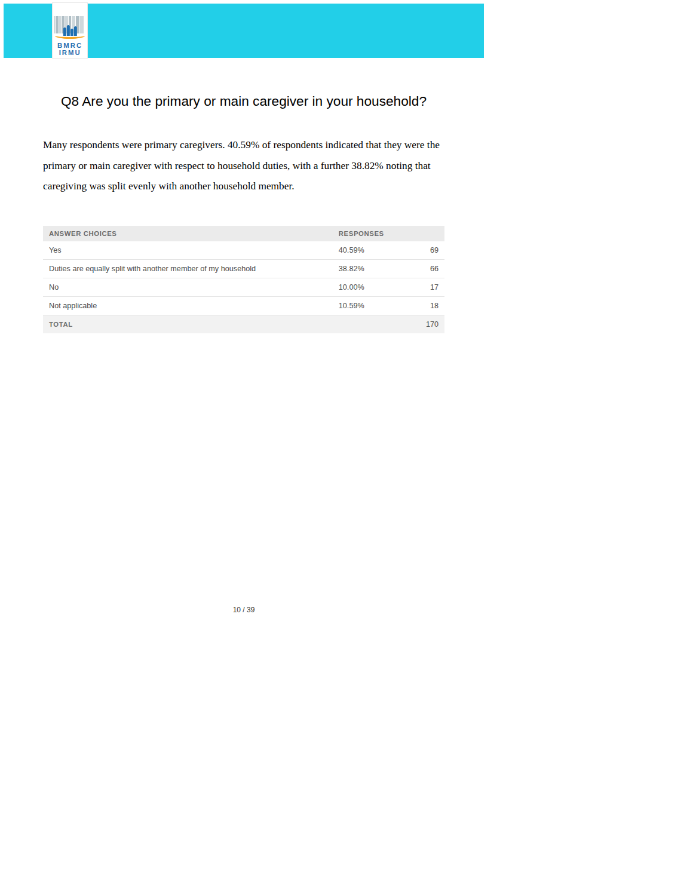BMRC
IRMU
Q8 Are you the primary or main caregiver in your household?
Many respondents were primary caregivers. 40.59% of respondents indicated that they were the primary or main caregiver with respect to household duties, with a further 38.82% noting that caregiving was split evenly with another household member.
| Answer Choices | Responses |
| --- | --- |
| Yes | 40.59% | 69 |
| Duties are equally split with another member of my household | 38.82% | 66 |
| No | 10.00% | 17 |
| Not applicable | 10.59% | 18 |
| Total | | 170 |
10 / 39